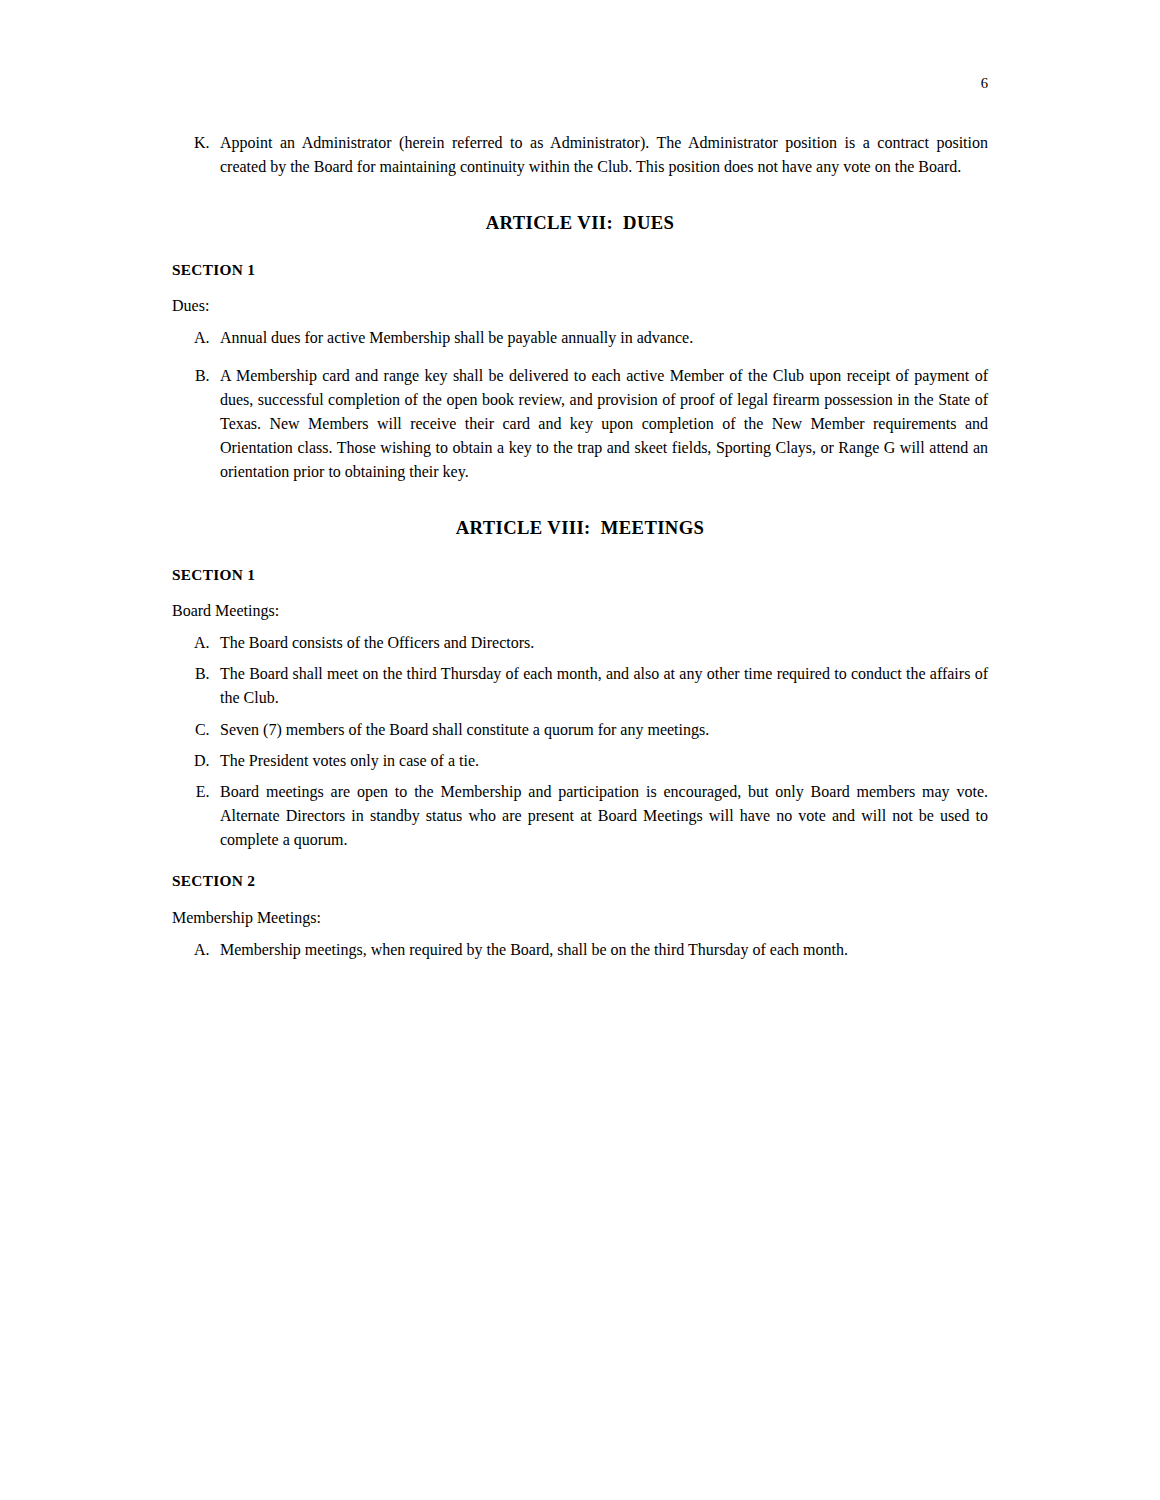6
Appoint an Administrator (herein referred to as Administrator). The Administrator position is a contract position created by the Board for maintaining continuity within the Club. This position does not have any vote on the Board.
ARTICLE VII: DUES
SECTION 1
Dues:
Annual dues for active Membership shall be payable annually in advance.
A Membership card and range key shall be delivered to each active Member of the Club upon receipt of payment of dues, successful completion of the open book review, and provision of proof of legal firearm possession in the State of Texas. New Members will receive their card and key upon completion of the New Member requirements and Orientation class. Those wishing to obtain a key to the trap and skeet fields, Sporting Clays, or Range G will attend an orientation prior to obtaining their key.
ARTICLE VIII: MEETINGS
SECTION 1
Board Meetings:
The Board consists of the Officers and Directors.
The Board shall meet on the third Thursday of each month, and also at any other time required to conduct the affairs of the Club.
Seven (7) members of the Board shall constitute a quorum for any meetings.
The President votes only in case of a tie.
Board meetings are open to the Membership and participation is encouraged, but only Board members may vote. Alternate Directors in standby status who are present at Board Meetings will have no vote and will not be used to complete a quorum.
SECTION 2
Membership Meetings:
Membership meetings, when required by the Board, shall be on the third Thursday of each month.